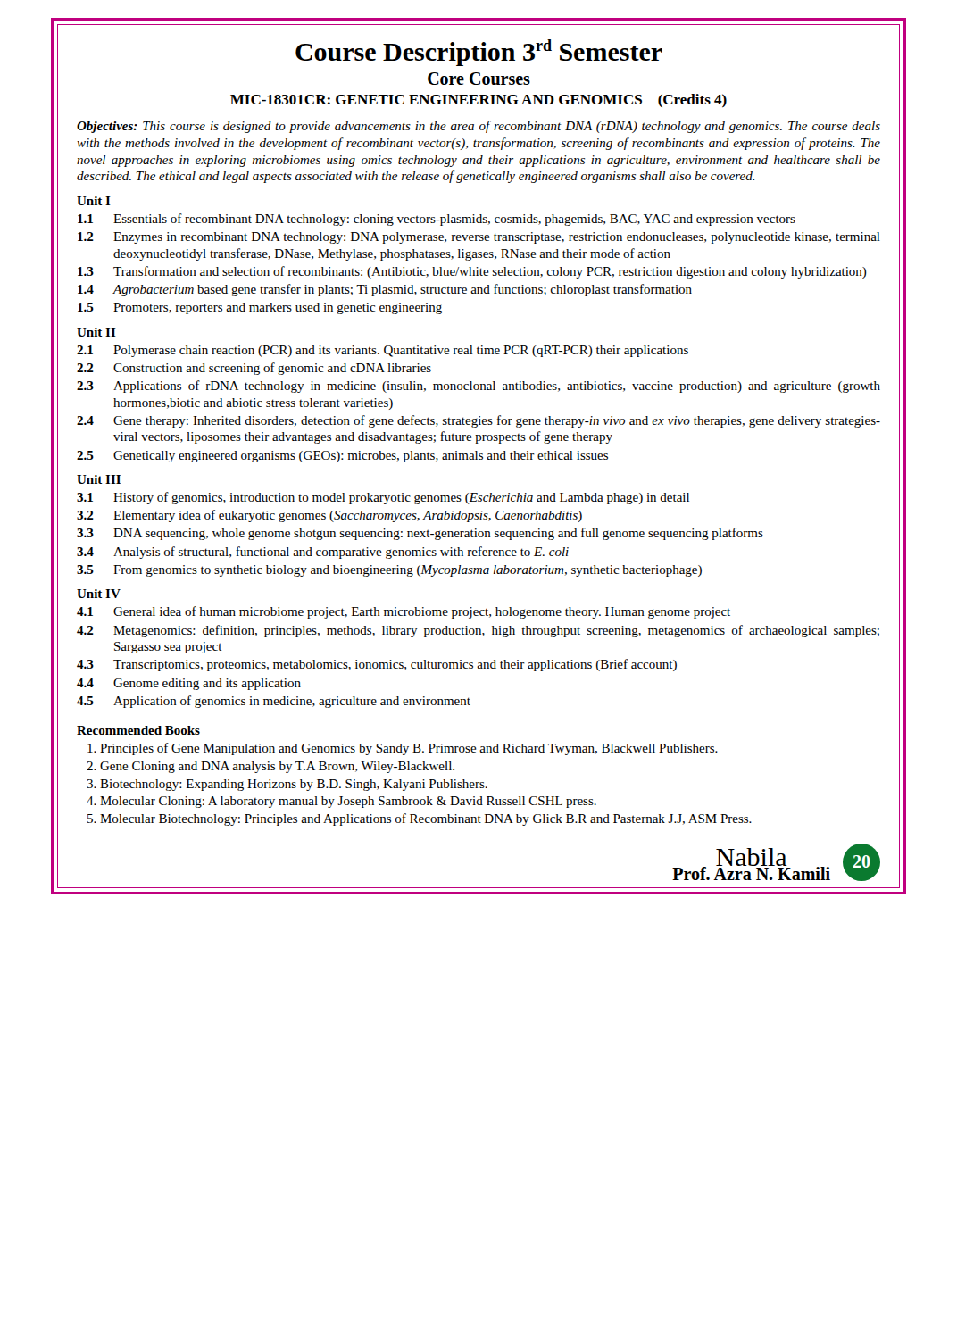Course Description 3rd Semester
Core Courses
MIC-18301CR: GENETIC ENGINEERING AND GENOMICS (Credits 4)
Objectives: This course is designed to provide advancements in the area of recombinant DNA (rDNA) technology and genomics. The course deals with the methods involved in the development of recombinant vector(s), transformation, screening of recombinants and expression of proteins. The novel approaches in exploring microbiomes using omics technology and their applications in agriculture, environment and healthcare shall be described. The ethical and legal aspects associated with the release of genetically engineered organisms shall also be covered.
Unit I
1.1 Essentials of recombinant DNA technology: cloning vectors-plasmids, cosmids, phagemids, BAC, YAC and expression vectors
1.2 Enzymes in recombinant DNA technology: DNA polymerase, reverse transcriptase, restriction endonucleases, polynucleotide kinase, terminal deoxynucleotidyl transferase, DNase, Methylase, phosphatases, ligases, RNase and their mode of action
1.3 Transformation and selection of recombinants: (Antibiotic, blue/white selection, colony PCR, restriction digestion and colony hybridization)
1.4 Agrobacterium based gene transfer in plants; Ti plasmid, structure and functions; chloroplast transformation
1.5 Promoters, reporters and markers used in genetic engineering
Unit II
2.1 Polymerase chain reaction (PCR) and its variants. Quantitative real time PCR (qRT-PCR) their applications
2.2 Construction and screening of genomic and cDNA libraries
2.3 Applications of rDNA technology in medicine (insulin, monoclonal antibodies, antibiotics, vaccine production) and agriculture (growth hormones,biotic and abiotic stress tolerant varieties)
2.4 Gene therapy: Inherited disorders, detection of gene defects, strategies for gene therapy-in vivo and ex vivo therapies, gene delivery strategies- viral vectors, liposomes their advantages and disadvantages; future prospects of gene therapy
2.5 Genetically engineered organisms (GEOs): microbes, plants, animals and their ethical issues
Unit III
3.1 History of genomics, introduction to model prokaryotic genomes (Escherichia and Lambda phage) in detail
3.2 Elementary idea of eukaryotic genomes (Saccharomyces, Arabidopsis, Caenorhabditis)
3.3 DNA sequencing, whole genome shotgun sequencing: next-generation sequencing and full genome sequencing platforms
3.4 Analysis of structural, functional and comparative genomics with reference to E. coli
3.5 From genomics to synthetic biology and bioengineering (Mycoplasma laboratorium, synthetic bacteriophage)
Unit IV
4.1 General idea of human microbiome project, Earth microbiome project, hologenome theory. Human genome project
4.2 Metagenomics: definition, principles, methods, library production, high throughput screening, metagenomics of archaeological samples; Sargasso sea project
4.3 Transcriptomics, proteomics, metabolomics, ionomics, culturomics and their applications (Brief account)
4.4 Genome editing and its application
4.5 Application of genomics in medicine, agriculture and environment
Recommended Books
Principles of Gene Manipulation and Genomics by Sandy B. Primrose and Richard Twyman, Blackwell Publishers.
Gene Cloning and DNA analysis by T.A Brown, Wiley-Blackwell.
Biotechnology: Expanding Horizons by B.D. Singh, Kalyani Publishers.
Molecular Cloning: A laboratory manual by Joseph Sambrook & David Russell CSHL press.
Molecular Biotechnology: Principles and Applications of Recombinant DNA by Glick B.R and Pasternak J.J, ASM Press.
Nabila Prof. Azra N. Kamili
20